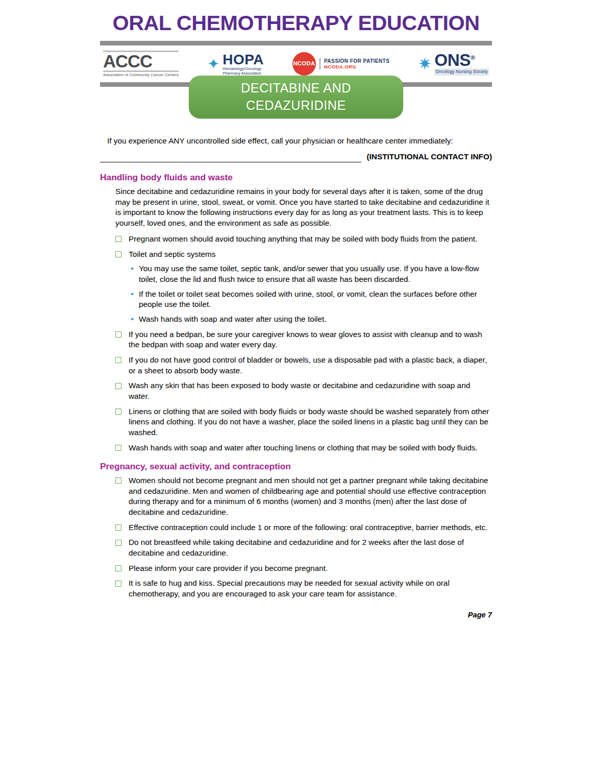Oral Chemotherapy Education
ACCC Association of Community Cancer Centers
✦ HOPA Hematology/Oncology
Pharmacy Association
NCODA
PASSION FOR PATIENTS
NCODA.ORG
✷ ONS® Oncology Nursing Society
DECITABINE AND CEDAZURIDINE
If you experience ANY uncontrolled side effect, call your physician or healthcare center immediately:
(INSTITUTIONAL CONTACT INFO)
Handling body fluids and waste
Since decitabine and cedazuridine remains in your body for several days after it is taken, some of the drug may be present in urine, stool, sweat, or vomit. Once you have started to take decitabine and cedazuridine it is important to know the following instructions every day for as long as your treatment lasts. This is to keep yourself, loved ones, and the environment as safe as possible.
Pregnant women should avoid touching anything that may be soiled with body fluids from the patient.
Toilet and septic systems
You may use the same toilet, septic tank, and/or sewer that you usually use. If you have a low-flow toilet, close the lid and flush twice to ensure that all waste has been discarded.
If the toilet or toilet seat becomes soiled with urine, stool, or vomit, clean the surfaces before other people use the toilet.
Wash hands with soap and water after using the toilet.
If you need a bedpan, be sure your caregiver knows to wear gloves to assist with cleanup and to wash the bedpan with soap and water every day.
If you do not have good control of bladder or bowels, use a disposable pad with a plastic back, a diaper, or a sheet to absorb body waste.
Wash any skin that has been exposed to body waste or decitabine and cedazuridine with soap and water.
Linens or clothing that are soiled with body fluids or body waste should be washed separately from other linens and clothing. If you do not have a washer, place the soiled linens in a plastic bag until they can be washed.
Wash hands with soap and water after touching linens or clothing that may be soiled with body fluids.
Pregnancy, sexual activity, and contraception
Women should not become pregnant and men should not get a partner pregnant while taking decitabine and cedazuridine. Men and women of childbearing age and potential should use effective contraception during therapy and for a minimum of 6 months (women) and 3 months (men) after the last dose of decitabine and cedazuridine.
Effective contraception could include 1 or more of the following: oral contraceptive, barrier methods, etc.
Do not breastfeed while taking decitabine and cedazuridine and for 2 weeks after the last dose of decitabine and cedazuridine.
Please inform your care provider if you become pregnant.
It is safe to hug and kiss. Special precautions may be needed for sexual activity while on oral chemotherapy, and you are encouraged to ask your care team for assistance.
Page 7